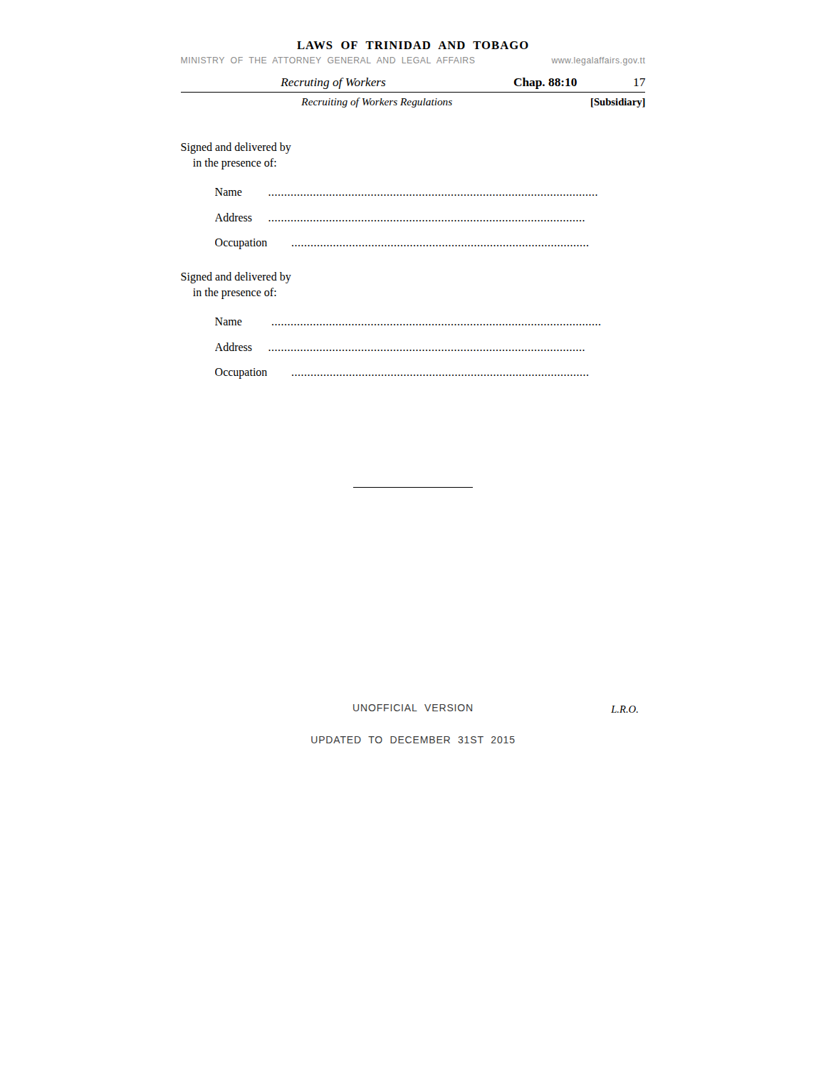LAWS OF TRINIDAD AND TOBAGO
MINISTRY OF THE ATTORNEY GENERAL AND LEGAL AFFAIRS www.legalaffairs.gov.tt
Recruting of Workers
Chap. 88:10
17
Recruiting of Workers Regulations
[Subsidiary]
Signed and delivered by
in the presence of:
Name.......................................................................................................
Address...................................................................................................
Occupation.............................................................................................
Signed and delivered by
in the presence of:
Name .......................................................................................................
Address...................................................................................................
Occupation.............................................................................................
UNOFFICIAL VERSION
L.R.O.
UPDATED TO DECEMBER 31ST 2015